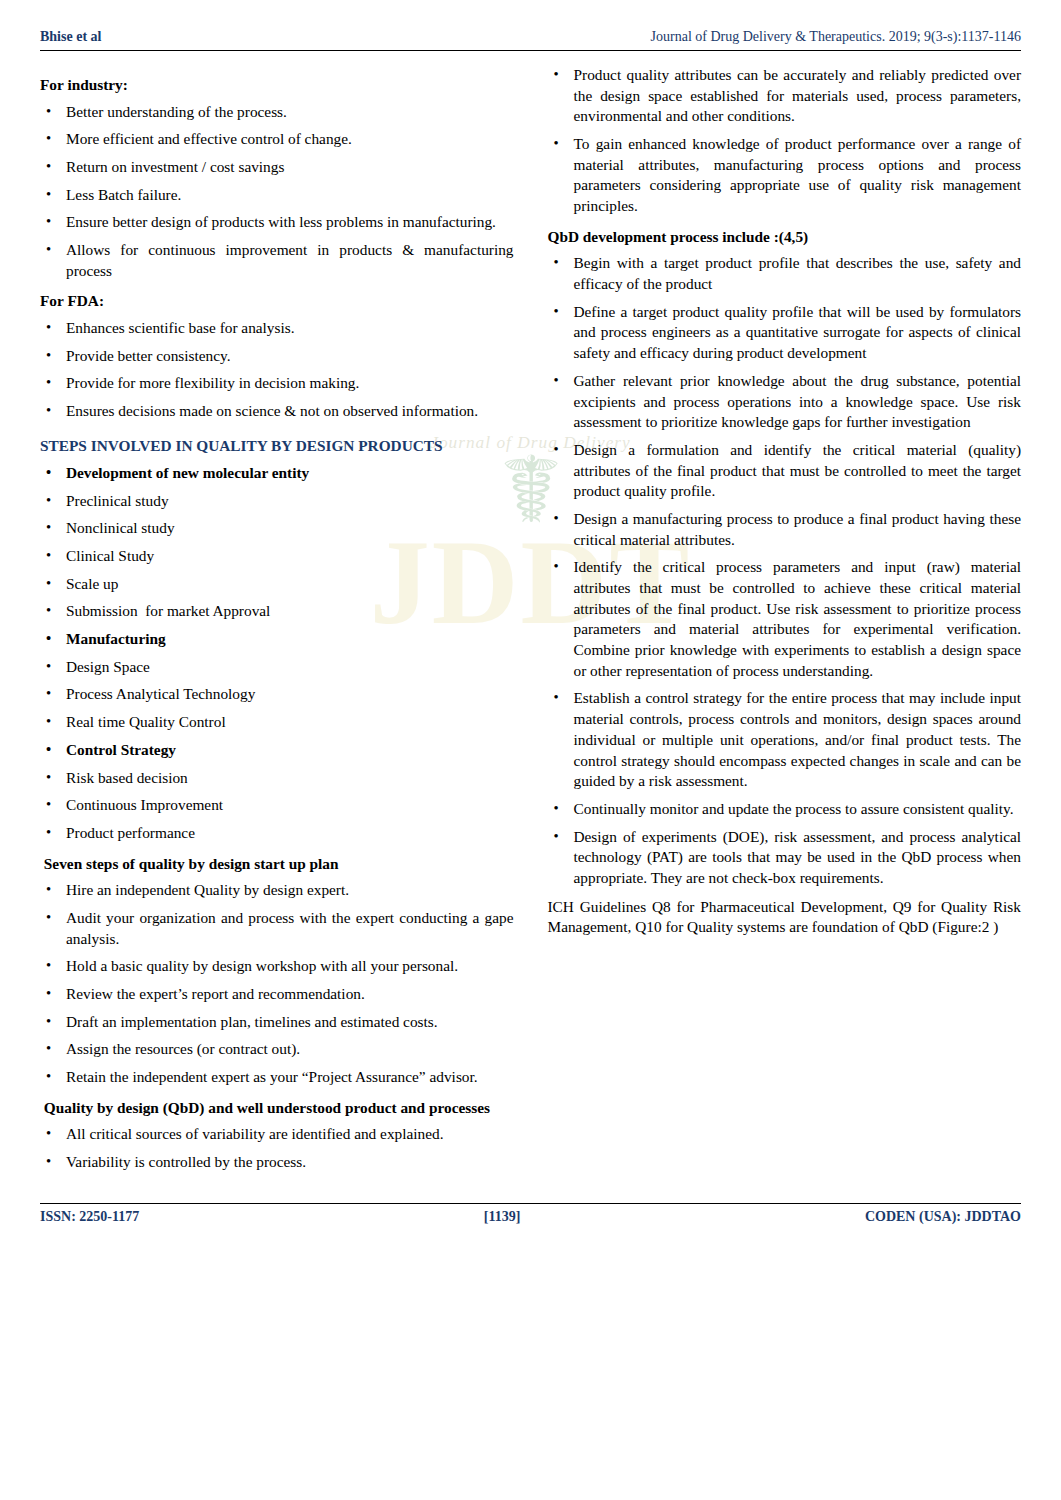Bhise et al
Journal of Drug Delivery & Therapeutics. 2019; 9(3-s):1137-1146
Journal of Drug Delivery
☤
JDDT
For industry:
Better understanding of the process.
More efficient and effective control of change.
Return on investment / cost savings
Less Batch failure.
Ensure better design of products with less problems in manufacturing.
Allows for continuous improvement in products & manufacturing process
For FDA:
Enhances scientific base for analysis.
Provide better consistency.
Provide for more flexibility in decision making.
Ensures decisions made on science & not on observed information.
Steps involved in quality by design products
Development of new molecular entity
Preclinical study
Nonclinical study
Clinical Study
Scale up
Submission for market Approval
Manufacturing
Design Space
Process Analytical Technology
Real time Quality Control
Control Strategy
Risk based decision
Continuous Improvement
Product performance
Seven steps of quality by design start up plan
Hire an independent Quality by design expert.
Audit your organization and process with the expert conducting a gape analysis.
Hold a basic quality by design workshop with all your personal.
Review the expert’s report and recommendation.
Draft an implementation plan, timelines and estimated costs.
Assign the resources (or contract out).
Retain the independent expert as your “Project Assurance” advisor.
Quality by design (QbD) and well understood product and processes
All critical sources of variability are identified and explained.
Variability is controlled by the process.
Product quality attributes can be accurately and reliably predicted over the design space established for materials used, process parameters, environmental and other conditions.
To gain enhanced knowledge of product performance over a range of material attributes, manufacturing process options and process parameters considering appropriate use of quality risk management principles.
QbD development process include :(4,5)
Begin with a target product profile that describes the use, safety and efficacy of the product
Define a target product quality profile that will be used by formulators and process engineers as a quantitative surrogate for aspects of clinical safety and efficacy during product development
Gather relevant prior knowledge about the drug substance, potential excipients and process operations into a knowledge space. Use risk assessment to prioritize knowledge gaps for further investigation
Design a formulation and identify the critical material (quality) attributes of the final product that must be controlled to meet the target product quality profile.
Design a manufacturing process to produce a final product having these critical material attributes.
Identify the critical process parameters and input (raw) material attributes that must be controlled to achieve these critical material attributes of the final product. Use risk assessment to prioritize process parameters and material attributes for experimental verification. Combine prior knowledge with experiments to establish a design space or other representation of process understanding.
Establish a control strategy for the entire process that may include input material controls, process controls and monitors, design spaces around individual or multiple unit operations, and/or final product tests. The control strategy should encompass expected changes in scale and can be guided by a risk assessment.
Continually monitor and update the process to assure consistent quality.
Design of experiments (DOE), risk assessment, and process analytical technology (PAT) are tools that may be used in the QbD process when appropriate. They are not check-box requirements.
ICH Guidelines Q8 for Pharmaceutical Development, Q9 for Quality Risk Management, Q10 for Quality systems are foundation of QbD (Figure:2 )
ISSN: 2250-1177
[1139]
CODEN (USA): JDDTAO